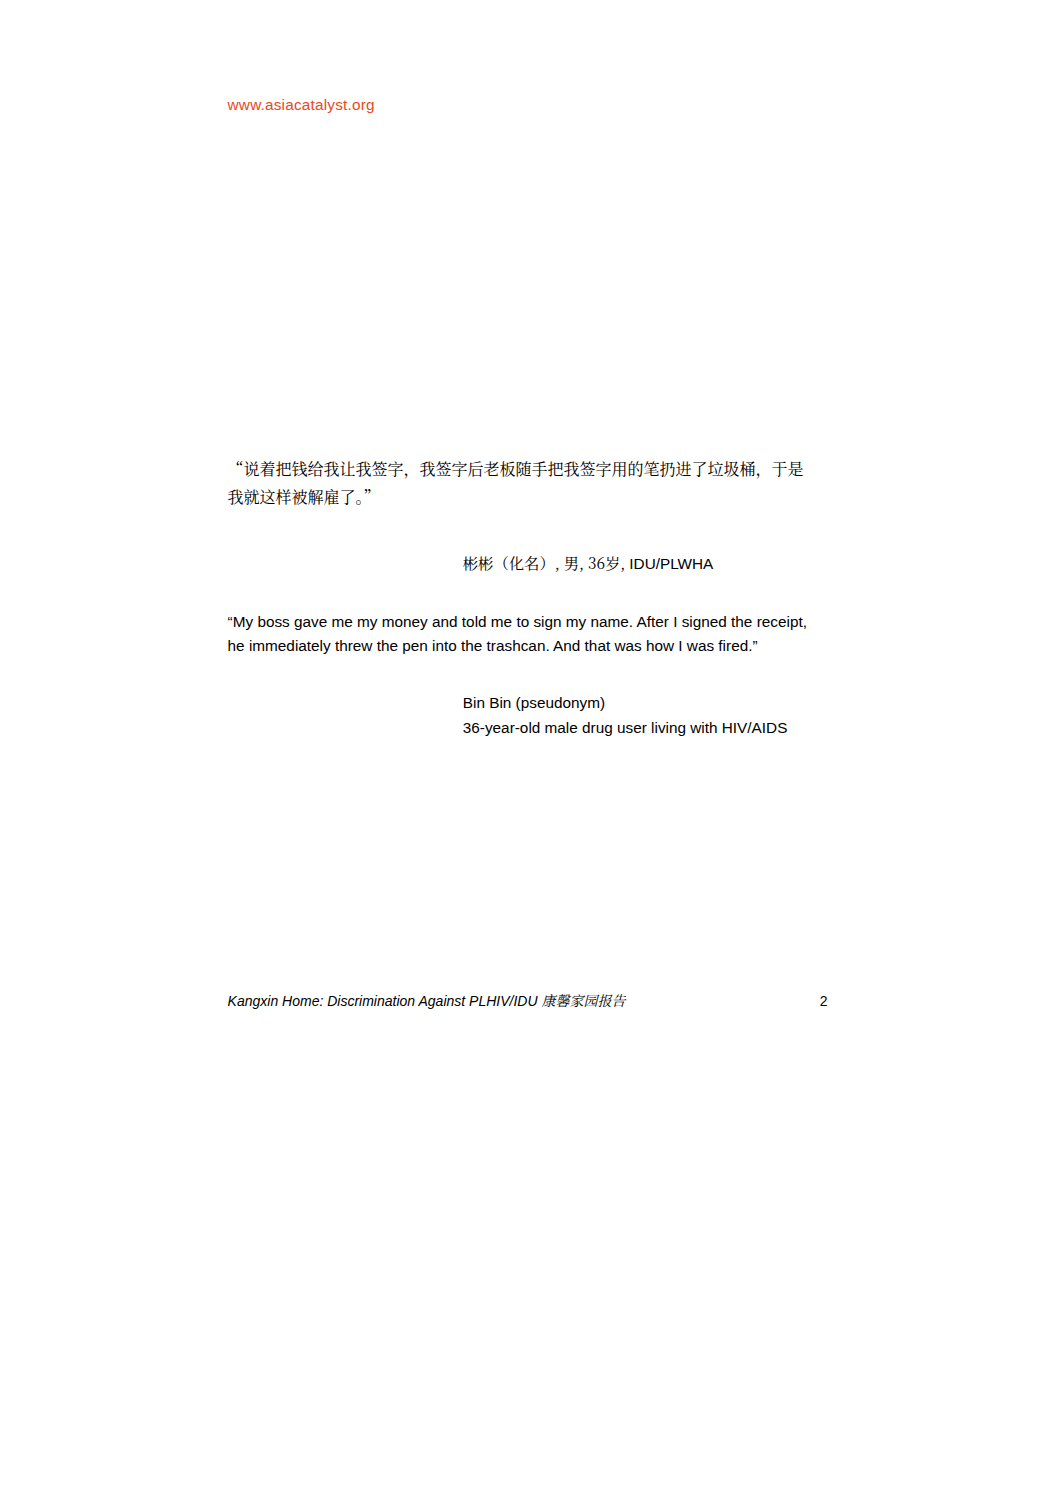www.asiacatalyst.org
“说着把钱给我让我签字，我签字后老板随手把我签字用的笔扔进了垃圾桶，于是我就这样被解雇了。”
彬彬（化名）, 男, 36岁, IDU/PLWHA
“My boss gave me my money and told me to sign my name. After I signed the receipt, he immediately threw the pen into the trashcan. And that was how I was fired.”
Bin Bin (pseudonym)
36-year-old male drug user living with HIV/AIDS
Kangxin Home: Discrimination Against PLHIV/IDU 康馨家园报告 2